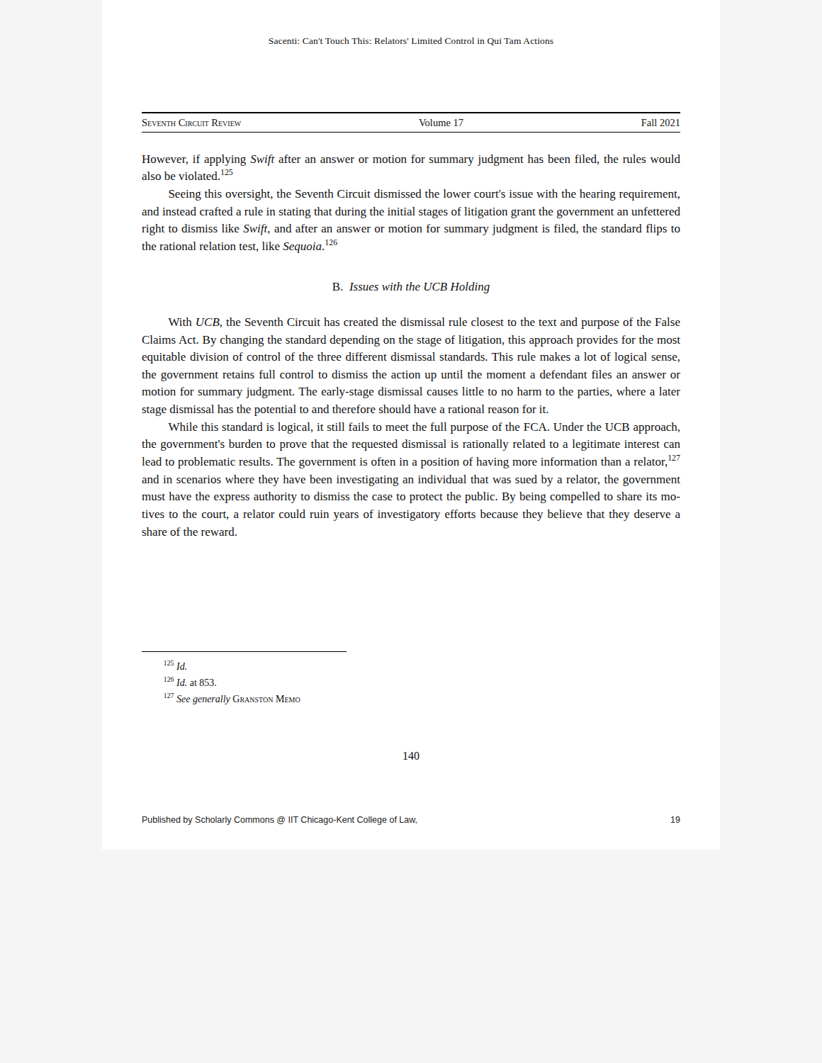Sacenti: Can't Touch This: Relators' Limited Control in Qui Tam Actions
Seventh Circuit Review Volume 17 Fall 2021
However, if applying Swift after an answer or motion for summary judgment has been filed, the rules would also be violated.125
Seeing this oversight, the Seventh Circuit dismissed the lower court's issue with the hearing requirement, and instead crafted a rule in stating that during the initial stages of litigation grant the government an unfettered right to dismiss like Swift, and after an answer or motion for summary judgment is filed, the standard flips to the rational relation test, like Sequoia.126
B. Issues with the UCB Holding
With UCB, the Seventh Circuit has created the dismissal rule closest to the text and purpose of the False Claims Act. By changing the standard depending on the stage of litigation, this approach provides for the most equitable division of control of the three different dismissal standards. This rule makes a lot of logical sense, the government retains full control to dismiss the action up until the moment a defendant files an answer or motion for summary judgment. The early-stage dismissal causes little to no harm to the parties, where a later stage dismissal has the potential to and therefore should have a rational reason for it.
While this standard is logical, it still fails to meet the full purpose of the FCA. Under the UCB approach, the government's burden to prove that the requested dismissal is rationally related to a legitimate interest can lead to problematic results. The government is often in a position of having more information than a relator,127 and in scenarios where they have been investigating an individual that was sued by a relator, the government must have the express authority to dismiss the case to protect the public. By being compelled to share its motives to the court, a relator could ruin years of investigatory efforts because they believe that they deserve a share of the reward.
125 Id.
126 Id. at 853.
127 See generally Granston Memo
140
Published by Scholarly Commons @ IIT Chicago-Kent College of Law, 19